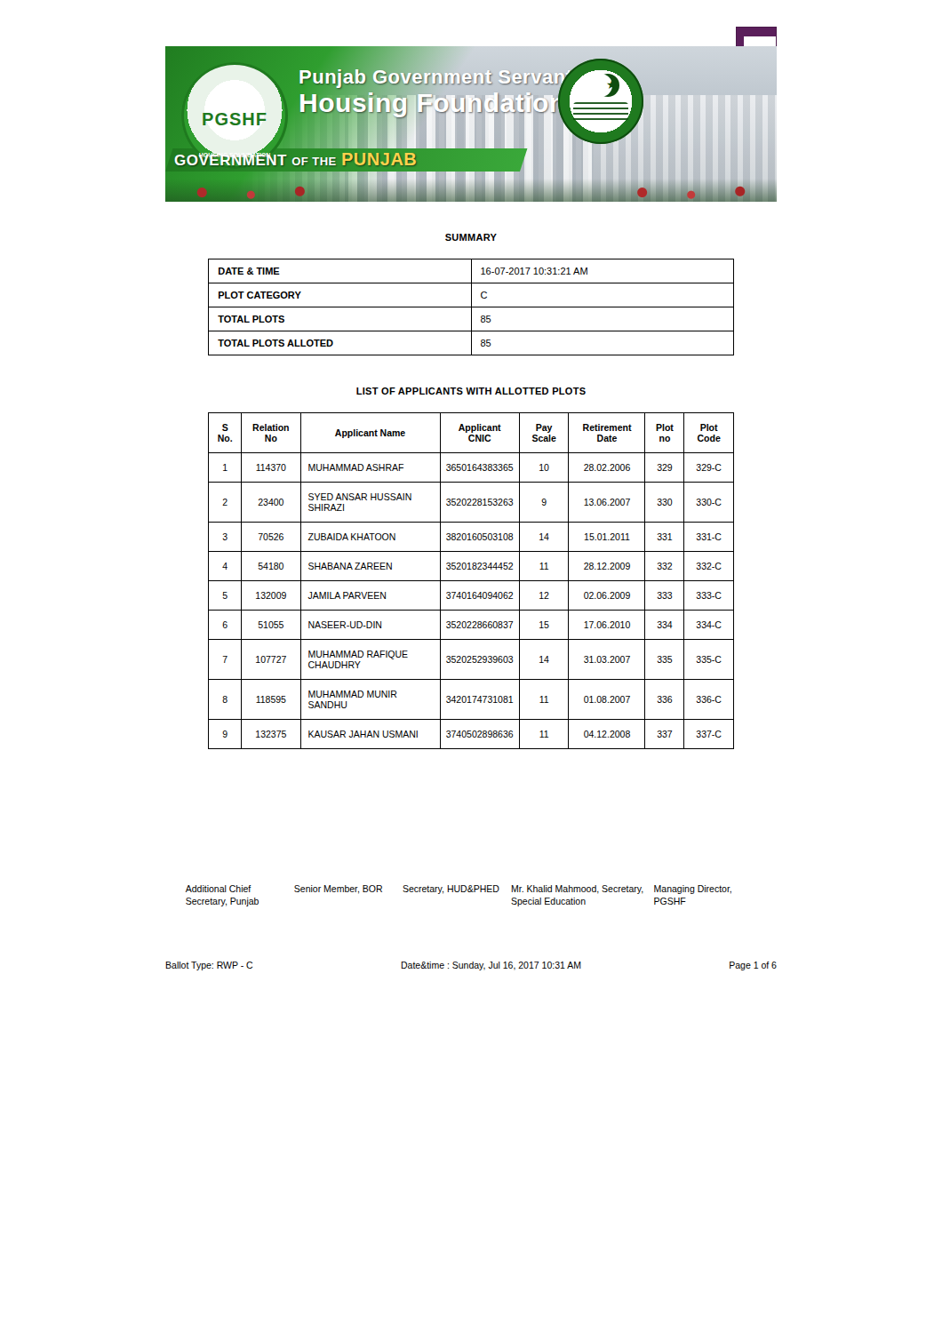PGSHF
HOUSING FOUNDATION
Punjab Government Servants
Housing Foundation
★
GOVERNMENT OF THE PUNJAB
SUMMARY
| DATE & TIME | 16-07-2017 10:31:21 AM |
| PLOT CATEGORY | C |
| TOTAL PLOTS | 85 |
| TOTAL PLOTS ALLOTED | 85 |
LIST OF APPLICANTS WITH ALLOTTED PLOTS
| S No. | Relation No | Applicant Name | Applicant CNIC | Pay Scale | Retirement Date | Plot no | Plot Code |
| --- | --- | --- | --- | --- | --- | --- | --- |
| 1 | 114370 | MUHAMMAD ASHRAF | 3650164383365 | 10 | 28.02.2006 | 329 | 329-C |
| 2 | 23400 | SYED ANSAR HUSSAIN SHIRAZI | 3520228153263 | 9 | 13.06.2007 | 330 | 330-C |
| 3 | 70526 | ZUBAIDA KHATOON | 3820160503108 | 14 | 15.01.2011 | 331 | 331-C |
| 4 | 54180 | SHABANA ZAREEN | 3520182344452 | 11 | 28.12.2009 | 332 | 332-C |
| 5 | 132009 | JAMILA PARVEEN | 3740164094062 | 12 | 02.06.2009 | 333 | 333-C |
| 6 | 51055 | NASEER-UD-DIN | 3520228660837 | 15 | 17.06.2010 | 334 | 334-C |
| 7 | 107727 | MUHAMMAD RAFIQUE CHAUDHRY | 3520252939603 | 14 | 31.03.2007 | 335 | 335-C |
| 8 | 118595 | MUHAMMAD MUNIR SANDHU | 3420174731081 | 11 | 01.08.2007 | 336 | 336-C |
| 9 | 132375 | KAUSAR JAHAN USMANI | 3740502898636 | 11 | 04.12.2008 | 337 | 337-C |
Additional Chief Secretary, Punjab
Senior Member, BOR
Secretary, HUD&PHED
Mr. Khalid Mahmood, Secretary, Special Education
Managing Director, PGSHF
Ballot Type: RWP - C
Date&time : Sunday, Jul 16, 2017 10:31 AM
Page 1 of 6